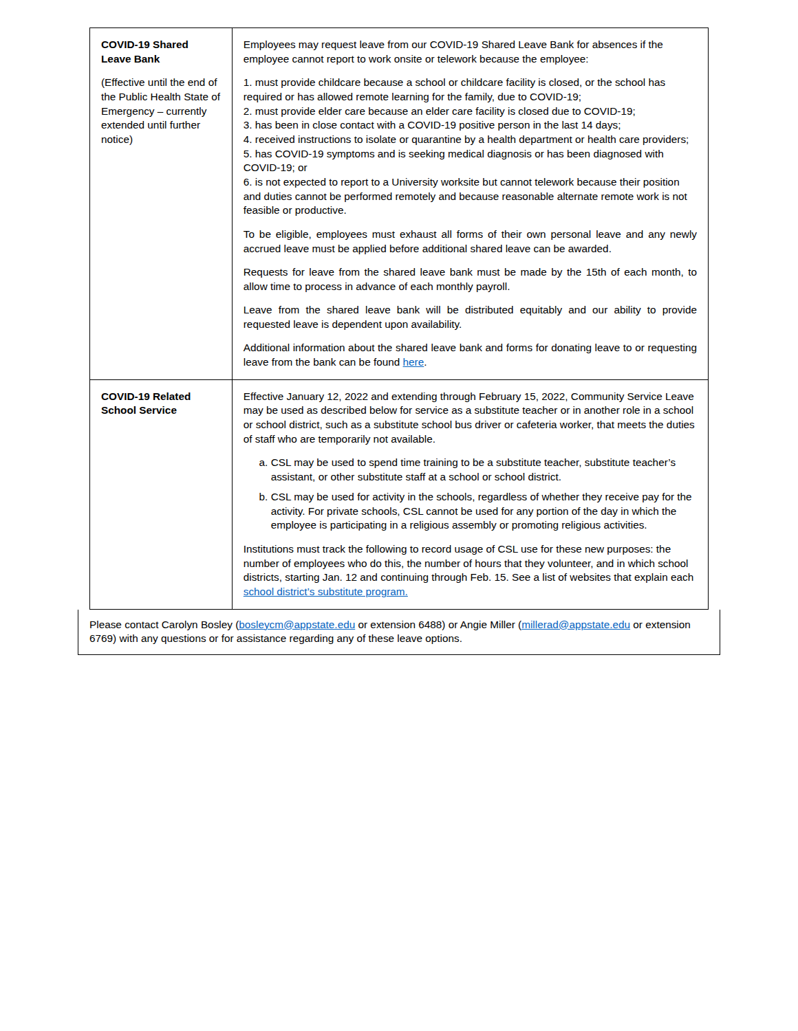| COVID-19 Shared Leave Bank (Effective until the end of the Public Health State of Emergency – currently extended until further notice) | Employees may request leave from our COVID-19 Shared Leave Bank for absences if the employee cannot report to work onsite or telework because the employee: 1. must provide childcare because a school or childcare facility is closed, or the school has required or has allowed remote learning for the family, due to COVID-19; 2. must provide elder care because an elder care facility is closed due to COVID-19; 3. has been in close contact with a COVID-19 positive person in the last 14 days; 4. received instructions to isolate or quarantine by a health department or health care providers; 5. has COVID-19 symptoms and is seeking medical diagnosis or has been diagnosed with COVID-19; or 6. is not expected to report to a University worksite but cannot telework because their position and duties cannot be performed remotely and because reasonable alternate remote work is not feasible or productive. To be eligible, employees must exhaust all forms of their own personal leave and any newly accrued leave must be applied before additional shared leave can be awarded. Requests for leave from the shared leave bank must be made by the 15th of each month, to allow time to process in advance of each monthly payroll. Leave from the shared leave bank will be distributed equitably and our ability to provide requested leave is dependent upon availability. Additional information about the shared leave bank and forms for donating leave to or requesting leave from the bank can be found here . |
| COVID-19 Related School Service | Effective January 12, 2022 and extending through February 15, 2022, Community Service Leave may be used as described below for service as a substitute teacher or in another role in a school or school district, such as a substitute school bus driver or cafeteria worker, that meets the duties of staff who are temporarily not available. CSL may be used to spend time training to be a substitute teacher, substitute teacher’s assistant, or other substitute staff at a school or school district. CSL may be used for activity in the schools, regardless of whether they receive pay for the activity. For private schools, CSL cannot be used for any portion of the day in which the employee is participating in a religious assembly or promoting religious activities. Institutions must track the following to record usage of CSL use for these new purposes: the number of employees who do this, the number of hours that they volunteer, and in which school districts, starting Jan. 12 and continuing through Feb. 15. See a list of websites that explain each school district’s substitute program. |
Please contact Carolyn Bosley (bosleycm@appstate.edu or extension 6488) or Angie Miller (millerad@appstate.edu or extension 6769) with any questions or for assistance regarding any of these leave options.